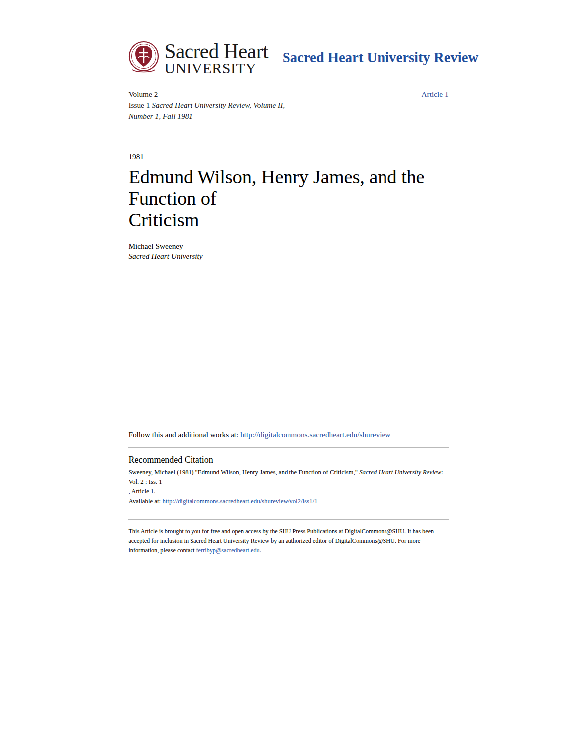Sacred Heart UNIVERSITY
Sacred Heart University Review
Volume 2 Issue 1 Sacred Heart University Review, Volume II,
Number 1, Fall 1981
Article 1
1981
Edmund Wilson, Henry James, and the Function of
Criticism
Michael Sweeney
Sacred Heart University
Follow this and additional works at: http://digitalcommons.sacredheart.edu/shureview
Recommended Citation
Sweeney, Michael (1981) "Edmund Wilson, Henry James, and the Function of Criticism," Sacred Heart University Review: Vol. 2 : Iss. 1
, Article 1.
Available at: http://digitalcommons.sacredheart.edu/shureview/vol2/iss1/1
This Article is brought to you for free and open access by the SHU Press Publications at DigitalCommons@SHU. It has been accepted for inclusion in Sacred Heart University Review by an authorized editor of DigitalCommons@SHU. For more information, please contact ferribyp@sacredheart.edu.